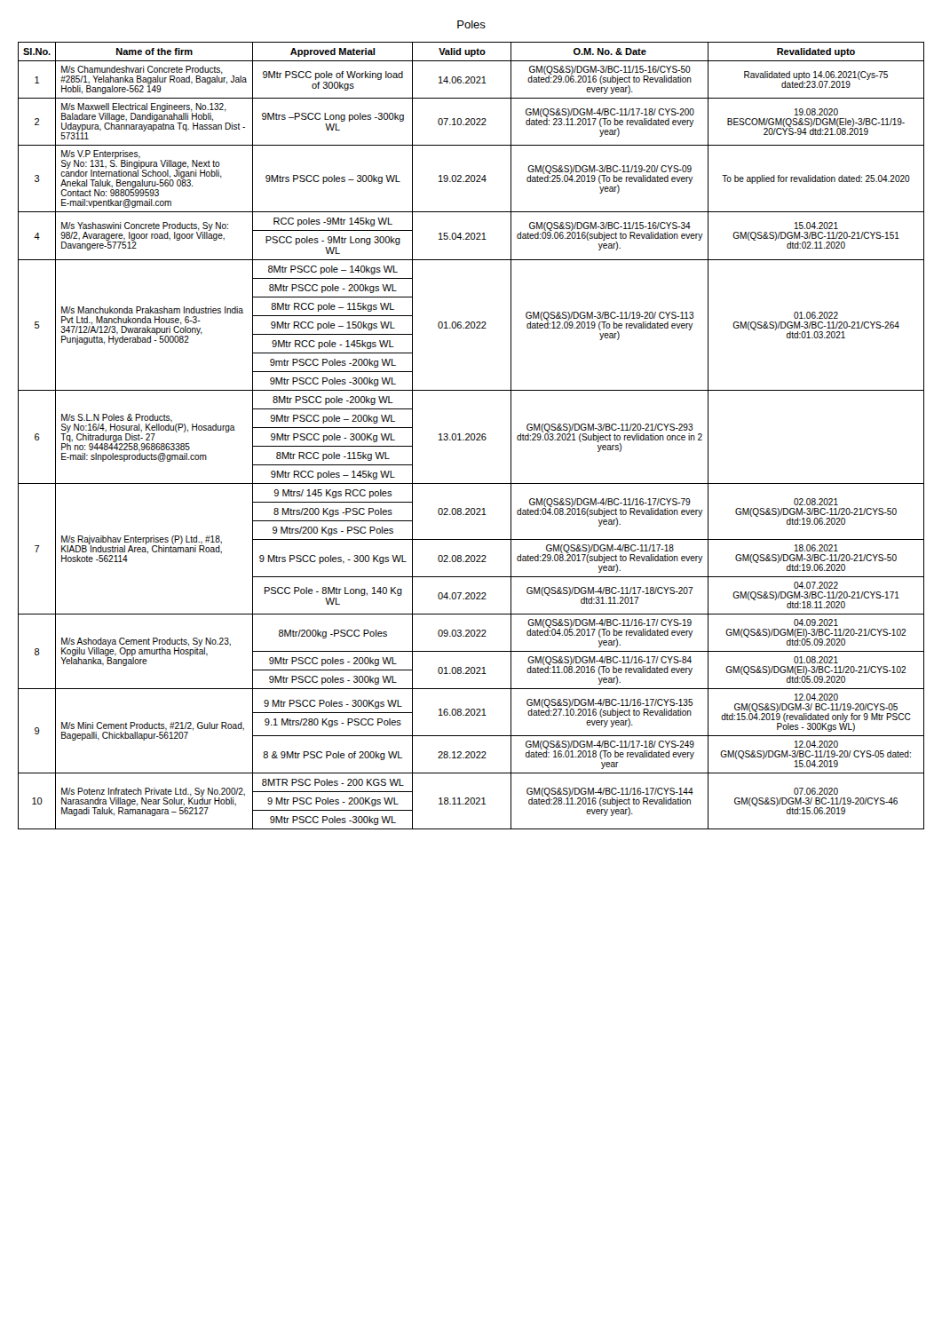Poles
| Sl.No. | Name of the firm | Approved Material | Valid upto | O.M. No. & Date | Revalidated upto |
| --- | --- | --- | --- | --- | --- |
| 1 | M/s Chamundeshvari Concrete Products, #285/1, Yelahanka Bagalur Road, Bagalur, Jala Hobli, Bangalore-562 149 | 9Mtr PSCC pole of Working load of 300kgs | 14.06.2021 | GM(QS&S)/DGM-3/BC-11/15-16/CYS-50 dated:29.06.2016 (subject to Revalidation every year). | Ravalidated upto 14.06.2021(Cys-75 dated:23.07.2019 |
| 2 | M/s Maxwell Electrical Engineers, No.132, Baladare Village, Dandiganahalli Hobli, Udaypura, Channarayapatna Tq. Hassan Dist - 573111 | 9Mtrs –PSCC Long poles -300kg WL | 07.10.2022 | GM(QS&S)/DGM-4/BC-11/17-18/ CYS-200 dated: 23.11.2017 (To be revalidated every year) | 19.08.2020 BESCOM/GM(QS&S)/DGM(Ele)-3/BC-11/19-20/CYS-94 dtd:21.08.2019 |
| 3 | M/s V.P Enterprises, Sy No: 131, S. Bingipura Village, Next to candor International School, Jigani Hobli, Anekal Taluk, Bengaluru-560 083. Contact No: 9880599593 E-mail:vpentkar@gmail.com | 9Mtrs PSCC poles – 300kg WL | 19.02.2024 | GM(QS&S)/DGM-3/BC-11/19-20/ CYS-09 dated:25.04.2019 (To be revalidated every year) | To be applied for revalidation dated: 25.04.2020 |
| 4 | M/s Yashaswini Concrete Products, Sy No: 98/2, Avaragere, Igoor road, Igoor Village, Davangere-577512 | RCC poles -9Mtr 145kg WL PSCC poles - 9Mtr Long 300kg WL | 15.04.2021 | GM(QS&S)/DGM-3/BC-11/15-16/CYS-34 dated:09.06.2016(subject to Revalidation every year). | 15.04.2021 GM(QS&S)/DGM-3/BC-11/20-21/CYS-151 dtd:02.11.2020 |
| 5 | M/s Manchukonda Prakasham Industries India Pvt Ltd., Manchukonda House, 6-3-347/12/A/12/3, Dwarakapuri Colony, Punjagutta, Hyderabad - 500082 | 8Mtr PSCC pole – 140kgs WL 8Mtr PSCC pole - 200kgs WL 8Mtr RCC pole – 115kgs WL 9Mtr RCC pole – 150kgs WL 9Mtr RCC pole - 145kgs WL 9mtr PSCC Poles -200kg WL 9Mtr PSCC Poles -300kg WL | 01.06.2022 | GM(QS&S)/DGM-3/BC-11/19-20/ CYS-113 dated:12.09.2019 (To be revalidated every year) | 01.06.2022 GM(QS&S)/DGM-3/BC-11/20-21/CYS-264 dtd:01.03.2021 |
| 6 | M/s S.L.N Poles & Products, Sy No:16/4, Hosural, Kellodu(P), Hosadurga Tq, Chitradurga Dist- 27 Ph no: 9448442258,9686863385 E-mail: slnpolesproducts@gmail.com | 8Mtr PSCC pole -200kg WL 9Mtr PSCC pole – 200kg WL 9Mtr PSCC pole - 300Kg WL 8Mtr RCC pole -115kg WL 9Mtr RCC poles – 145kg WL | 13.01.2026 | GM(QS&S)/DGM-3/BC-11/20-21/CYS-293 dtd:29.03.2021 (Subject to revlidation once in 2 years) | |
| 7 | M/s Rajvaibhav Enterprises (P) Ltd., #18, KIADB Industrial Area, Chintamani Road, Hoskote -562114 | 9 Mtrs/ 145 Kgs RCC poles 8 Mtrs/200 Kgs -PSC Poles 9 Mtrs/200 Kgs - PSC Poles | 02.08.2021 | GM(QS&S)/DGM-4/BC-11/16-17/CYS-79 dated:04.08.2016(subject to Revalidation every year). | 02.08.2021 GM(QS&S)/DGM-3/BC-11/20-21/CYS-50 dtd:19.06.2020 |
| 9 Mtrs PSCC poles, - 300 Kgs WL | 02.08.2022 | GM(QS&S)/DGM-4/BC-11/17-18 dated:29.08.2017(subject to Revalidation every year). | 18.06.2021 GM(QS&S)/DGM-3/BC-11/20-21/CYS-50 dtd:19.06.2020 |
| PSCC Pole - 8Mtr Long, 140 Kg WL | 04.07.2022 | GM(QS&S)/DGM-4/BC-11/17-18/CYS-207 dtd:31.11.2017 | 04.07.2022 GM(QS&S)/DGM-3/BC-11/20-21/CYS-171 dtd:18.11.2020 |
| 8 | M/s Ashodaya Cement Products, Sy No.23, Kogilu Village, Opp amurtha Hospital, Yelahanka, Bangalore | 8Mtr/200kg -PSCC Poles | 09.03.2022 | GM(QS&S)/DGM-4/BC-11/16-17/ CYS-19 dated:04.05.2017 (To be revalidated every year). | 04.09.2021 GM(QS&S)/DGM(El)-3/BC-11/20-21/CYS-102 dtd:05.09.2020 |
| 9Mtr PSCC poles - 200kg WL 9Mtr PSCC poles - 300kg WL | 01.08.2021 | GM(QS&S)/DGM-4/BC-11/16-17/ CYS-84 dated:11.08.2016 (To be revalidated every year). | 01.08.2021 GM(QS&S)/DGM(El)-3/BC-11/20-21/CYS-102 dtd:05.09.2020 |
| 9 | M/s Mini Cement Products, #21/2, Gulur Road, Bagepalli, Chickballapur-561207 | 9 Mtr PSCC Poles - 300Kgs WL 9.1 Mtrs/280 Kgs - PSCC Poles | 16.08.2021 | GM(QS&S)/DGM-4/BC-11/16-17/CYS-135 dated:27.10.2016 (subject to Revalidation every year). | 12.04.2020 GM(QS&S)/DGM-3/ BC-11/19-20/CYS-05 dtd:15.04.2019 (revalidated only for 9 Mtr PSCC Poles - 300Kgs WL) |
| 8 & 9Mtr PSC Pole of 200kg WL | 28.12.2022 | GM(QS&S)/DGM-4/BC-11/17-18/ CYS-249 dated: 16.01.2018 (To be revalidated every year | 12.04.2020 GM(QS&S)/DGM-3/BC-11/19-20/ CYS-05 dated: 15.04.2019 |
| 10 | M/s Potenz Infratech Private Ltd., Sy No.200/2, Narasandra Village, Near Solur, Kudur Hobli, Magadi Taluk, Ramanagara – 562127 | 8MTR PSC Poles - 200 KGS WL 9 Mtr PSC Poles - 200Kgs WL 9Mtr PSCC Poles -300kg WL | 18.11.2021 | GM(QS&S)/DGM-4/BC-11/16-17/CYS-144 dated:28.11.2016 (subject to Revalidation every year). | 07.06.2020 GM(QS&S)/DGM-3/ BC-11/19-20/CYS-46 dtd:15.06.2019 |